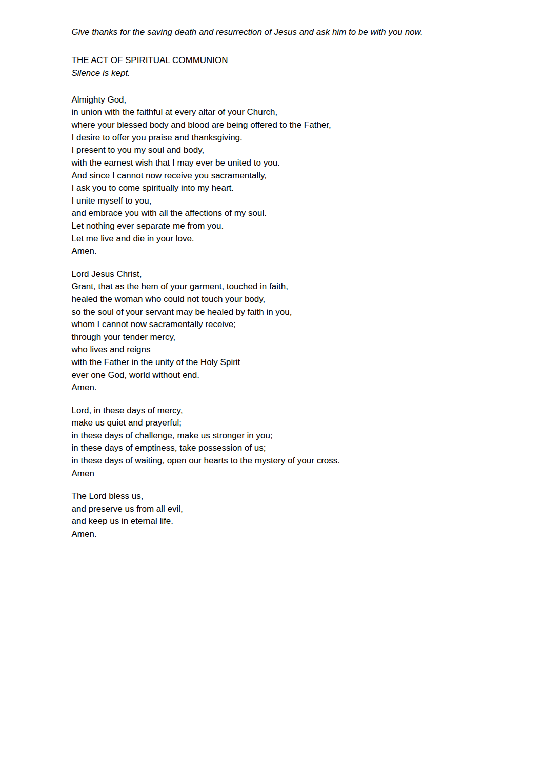Give thanks for the saving death and resurrection of Jesus and ask him to be with you now.
The Act of Spiritual Communion
Silence is kept.
Almighty God,
in union with the faithful at every altar of your Church,
where your blessed body and blood are being offered to the Father,
I desire to offer you praise and thanksgiving.
I present to you my soul and body,
with the earnest wish that I may ever be united to you.
And since I cannot now receive you sacramentally,
I ask you to come spiritually into my heart.
I unite myself to you,
and embrace you with all the affections of my soul.
Let nothing ever separate me from you.
Let me live and die in your love.
Amen.
Lord Jesus Christ,
Grant, that as the hem of your garment, touched in faith,
healed the woman who could not touch your body,
so the soul of your servant may be healed by faith in you,
whom I cannot now sacramentally receive;
through your tender mercy,
who lives and reigns
with the Father in the unity of the Holy Spirit
ever one God, world without end.
Amen.
Lord, in these days of mercy,
make us quiet and prayerful;
in these days of challenge, make us stronger in you;
in these days of emptiness, take possession of us;
in these days of waiting, open our hearts to the mystery of your cross.
Amen
The Lord bless us,
and preserve us from all evil,
and keep us in eternal life.
Amen.